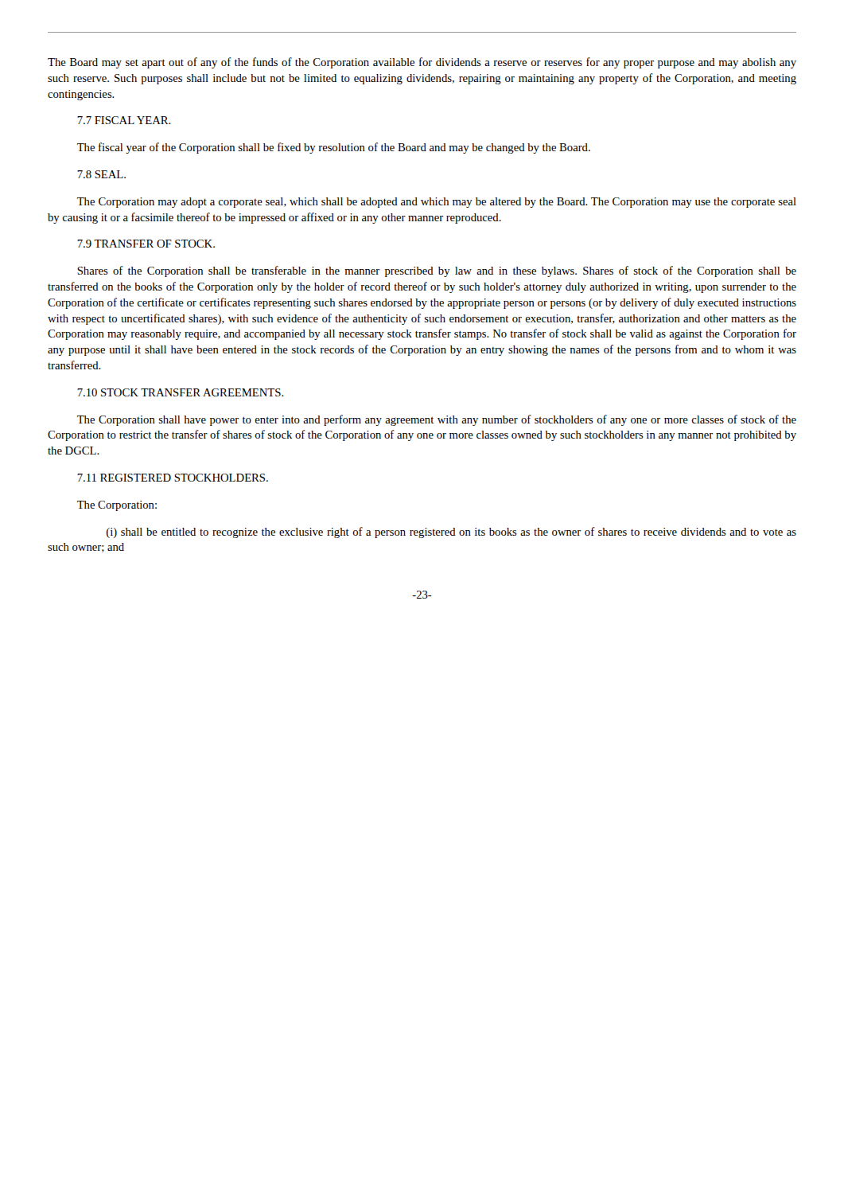The Board may set apart out of any of the funds of the Corporation available for dividends a reserve or reserves for any proper purpose and may abolish any such reserve. Such purposes shall include but not be limited to equalizing dividends, repairing or maintaining any property of the Corporation, and meeting contingencies.
7.7 FISCAL YEAR.
The fiscal year of the Corporation shall be fixed by resolution of the Board and may be changed by the Board.
7.8 SEAL.
The Corporation may adopt a corporate seal, which shall be adopted and which may be altered by the Board. The Corporation may use the corporate seal by causing it or a facsimile thereof to be impressed or affixed or in any other manner reproduced.
7.9 TRANSFER OF STOCK.
Shares of the Corporation shall be transferable in the manner prescribed by law and in these bylaws. Shares of stock of the Corporation shall be transferred on the books of the Corporation only by the holder of record thereof or by such holder's attorney duly authorized in writing, upon surrender to the Corporation of the certificate or certificates representing such shares endorsed by the appropriate person or persons (or by delivery of duly executed instructions with respect to uncertificated shares), with such evidence of the authenticity of such endorsement or execution, transfer, authorization and other matters as the Corporation may reasonably require, and accompanied by all necessary stock transfer stamps. No transfer of stock shall be valid as against the Corporation for any purpose until it shall have been entered in the stock records of the Corporation by an entry showing the names of the persons from and to whom it was transferred.
7.10 STOCK TRANSFER AGREEMENTS.
The Corporation shall have power to enter into and perform any agreement with any number of stockholders of any one or more classes of stock of the Corporation to restrict the transfer of shares of stock of the Corporation of any one or more classes owned by such stockholders in any manner not prohibited by the DGCL.
7.11 REGISTERED STOCKHOLDERS.
The Corporation:
(i) shall be entitled to recognize the exclusive right of a person registered on its books as the owner of shares to receive dividends and to vote as such owner; and
-23-